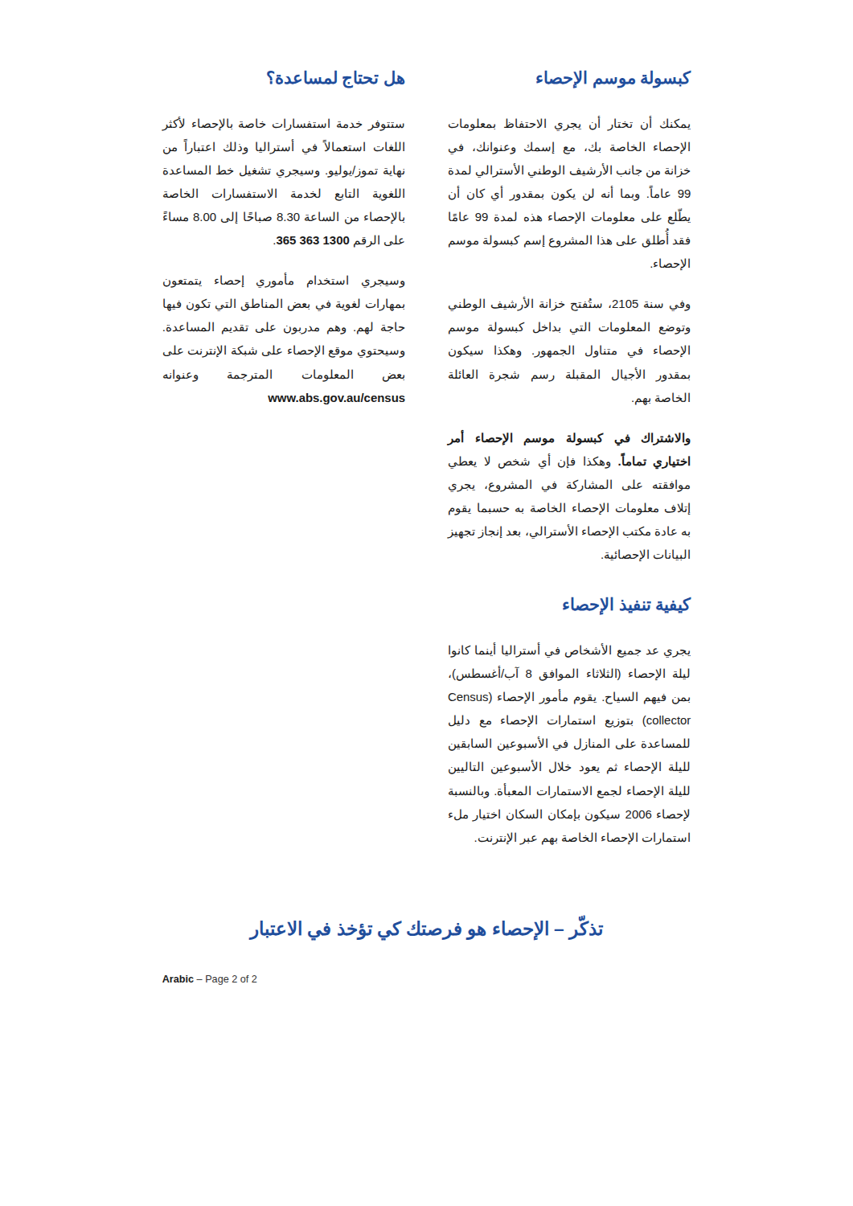كبسولة موسم الإحصاء
يمكنك أن تختار أن يجري الاحتفاظ بمعلومات الإحصاء الخاصة بك، مع إسمك وعنوانك، في خزانة من جانب الأرشيف الوطني الأسترالي لمدة 99 عاماً. وبما أنه لن يكون بمقدور أي كان أن يطّلع على معلومات الإحصاء هذه لمدة 99 عامًا فقد أُطلق على هذا المشروع إسم كبسولة موسم الإحصاء.
وفي سنة 2105، ستُفتح خزانة الأرشيف الوطني وتوضع المعلومات التي بداخل كبسولة موسم الإحصاء في متناول الجمهور. وهكذا سيكون بمقدور الأجيال المقبلة رسم شجرة العائلة الخاصة بهم.
والاشتراك في كبسولة موسم الإحصاء أمر اختياري تماماً. وهكذا فإن أي شخص لا يعطي موافقته على المشاركة في المشروع، يجري إتلاف معلومات الإحصاء الخاصة به حسبما يقوم به عادة مكتب الإحصاء الأسترالي، بعد إنجاز تجهيز البيانات الإحصائية.
كيفية تنفيذ الإحصاء
يجري عد جميع الأشخاص في أستراليا أينما كانوا ليلة الإحصاء (الثلاثاء الموافق 8 آب/أغسطس)، بمن فيهم السياح. يقوم مأمور الإحصاء (Census collector) بتوزيع استمارات الإحصاء مع دليل للمساعدة على المنازل في الأسبوعين السابقين لليلة الإحصاء ثم يعود خلال الأسبوعين التاليين لليلة الإحصاء لجمع الاستمارات المعبأة. وبالنسبة لإحصاء 2006 سيكون بإمكان السكان اختيار ملء استمارات الإحصاء الخاصة بهم عبر الإنترنت.
هل تحتاج لمساعدة؟
ستتوفر خدمة استفسارات خاصة بالإحصاء لأكثر اللغات استعمالاً في أستراليا وذلك اعتباراً من نهاية تموز/يوليو. وسيجري تشغيل خط المساعدة اللغوية التابع لخدمة الاستفسارات الخاصة بالإحصاء من الساعة 8.30 صباحًا إلى 8.00 مساءً على الرقم 1300 363 365.
وسيجري استخدام مأموري إحصاء يتمتعون بمهارات لغوية في بعض المناطق التي تكون فيها حاجة لهم. وهم مدربون على تقديم المساعدة. وسيحتوي موقع الإحصاء على شبكة الإنترنت على بعض المعلومات المترجمة وعنوانه www.abs.gov.au/census
تذكّر – الإحصاء هو فرصتك كي تؤخذ في الاعتبار
Arabic – Page 2 of 2